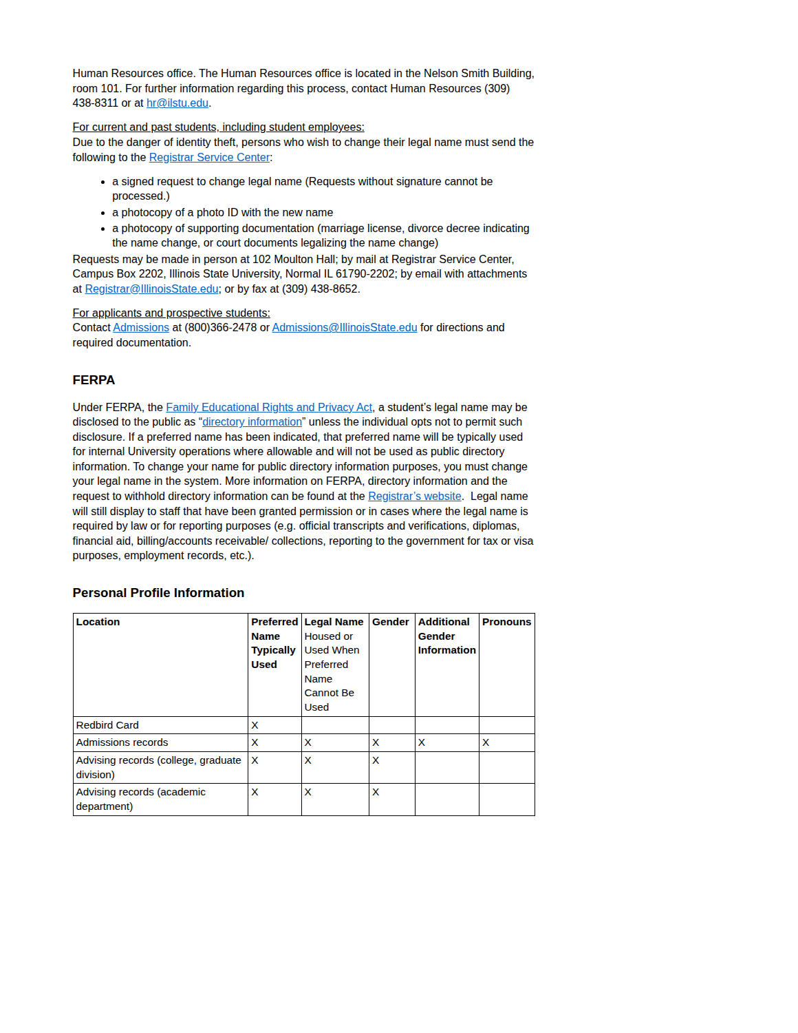Human Resources office. The Human Resources office is located in the Nelson Smith Building, room 101. For further information regarding this process, contact Human Resources (309) 438-8311 or at hr@ilstu.edu.
For current and past students, including student employees:
Due to the danger of identity theft, persons who wish to change their legal name must send the following to the Registrar Service Center:
a signed request to change legal name (Requests without signature cannot be processed.)
a photocopy of a photo ID with the new name
a photocopy of supporting documentation (marriage license, divorce decree indicating the name change, or court documents legalizing the name change)
Requests may be made in person at 102 Moulton Hall; by mail at Registrar Service Center, Campus Box 2202, Illinois State University, Normal IL 61790-2202; by email with attachments at Registrar@IllinoisState.edu; or by fax at (309) 438-8652.
For applicants and prospective students:
Contact Admissions at (800)366-2478 or Admissions@IllinoisState.edu for directions and required documentation.
FERPA
Under FERPA, the Family Educational Rights and Privacy Act, a student’s legal name may be disclosed to the public as “directory information” unless the individual opts not to permit such disclosure. If a preferred name has been indicated, that preferred name will be typically used for internal University operations where allowable and will not be used as public directory information. To change your name for public directory information purposes, you must change your legal name in the system. More information on FERPA, directory information and the request to withhold directory information can be found at the Registrar’s website. Legal name will still display to staff that have been granted permission or in cases where the legal name is required by law or for reporting purposes (e.g. official transcripts and verifications, diplomas, financial aid, billing/accounts receivable/ collections, reporting to the government for tax or visa purposes, employment records, etc.).
Personal Profile Information
| Location | Preferred Name Typically Used | Legal Name Housed or Used When Preferred Name Cannot Be Used | Gender | Additional Gender Information | Pronouns |
| --- | --- | --- | --- | --- | --- |
| Redbird Card | X | | | | |
| Admissions records | X | X | X | X | X |
| Advising records (college, graduate division) | X | X | X | | |
| Advising records (academic department) | X | X | X | | |